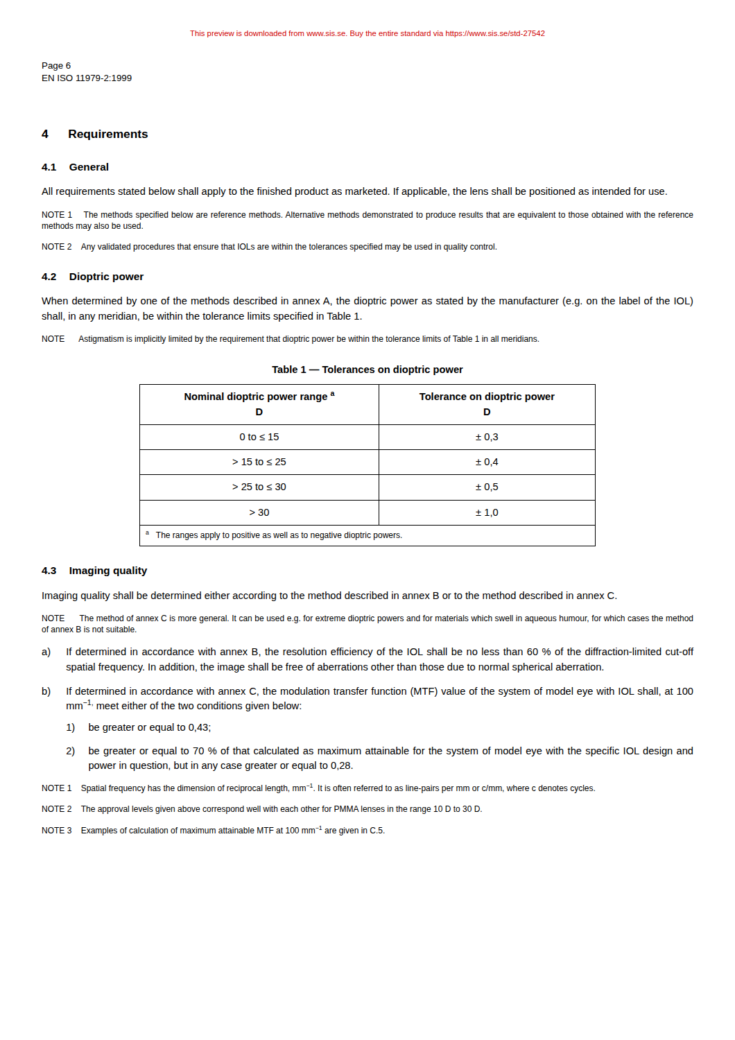This preview is downloaded from www.sis.se. Buy the entire standard via https://www.sis.se/std-27542
Page 6
EN ISO 11979-2:1999
4 Requirements
4.1 General
All requirements stated below shall apply to the finished product as marketed. If applicable, the lens shall be positioned as intended for use.
NOTE 1 The methods specified below are reference methods. Alternative methods demonstrated to produce results that are equivalent to those obtained with the reference methods may also be used.
NOTE 2 Any validated procedures that ensure that IOLs are within the tolerances specified may be used in quality control.
4.2 Dioptric power
When determined by one of the methods described in annex A, the dioptric power as stated by the manufacturer (e.g. on the label of the IOL) shall, in any meridian, be within the tolerance limits specified in Table 1.
NOTE Astigmatism is implicitly limited by the requirement that dioptric power be within the tolerance limits of Table 1 in all meridians.
Table 1 — Tolerances on dioptric power
| Nominal dioptric power range a D | Tolerance on dioptric power D |
| --- | --- |
| 0 to ≤ 15 | ± 0,3 |
| > 15 to ≤ 25 | ± 0,4 |
| > 25 to ≤ 30 | ± 0,5 |
| > 30 | ± 1,0 |
| a The ranges apply to positive as well as to negative dioptric powers. |
4.3 Imaging quality
Imaging quality shall be determined either according to the method described in annex B or to the method described in annex C.
NOTE The method of annex C is more general. It can be used e.g. for extreme dioptric powers and for materials which swell in aqueous humour, for which cases the method of annex B is not suitable.
a) If determined in accordance with annex B, the resolution efficiency of the IOL shall be no less than 60 % of the diffraction-limited cut-off spatial frequency. In addition, the image shall be free of aberrations other than those due to normal spherical aberration.
b) If determined in accordance with annex C, the modulation transfer function (MTF) value of the system of model eye with IOL shall, at 100 mm−1, meet either of the two conditions given below:
1) be greater or equal to 0,43;
2) be greater or equal to 70 % of that calculated as maximum attainable for the system of model eye with the specific IOL design and power in question, but in any case greater or equal to 0,28.
NOTE 1 Spatial frequency has the dimension of reciprocal length, mm−1. It is often referred to as line-pairs per mm or c/mm, where c denotes cycles.
NOTE 2 The approval levels given above correspond well with each other for PMMA lenses in the range 10 D to 30 D.
NOTE 3 Examples of calculation of maximum attainable MTF at 100 mm−1 are given in C.5.